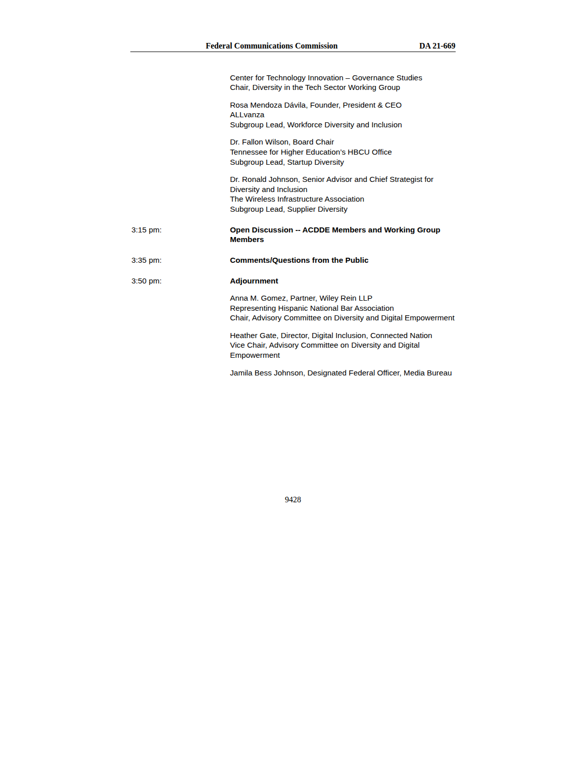Federal Communications Commission DA 21-669
Center for Technology Innovation – Governance Studies
Chair, Diversity in the Tech Sector Working Group
Rosa Mendoza Dávila, Founder, President & CEO
ALLvanza
Subgroup Lead, Workforce Diversity and Inclusion
Dr. Fallon Wilson, Board Chair
Tennessee for Higher Education’s HBCU Office
Subgroup Lead, Startup Diversity
Dr. Ronald Johnson, Senior Advisor and Chief Strategist for Diversity and Inclusion
The Wireless Infrastructure Association
Subgroup Lead, Supplier Diversity
3:15 pm:
Open Discussion -- ACDDE Members and Working Group Members
3:35 pm:
Comments/Questions from the Public
3:50 pm:
Adjournment
Anna M. Gomez, Partner, Wiley Rein LLP
Representing Hispanic National Bar Association
Chair, Advisory Committee on Diversity and Digital Empowerment
Heather Gate, Director, Digital Inclusion, Connected Nation
Vice Chair, Advisory Committee on Diversity and Digital Empowerment
Jamila Bess Johnson, Designated Federal Officer, Media Bureau
9428